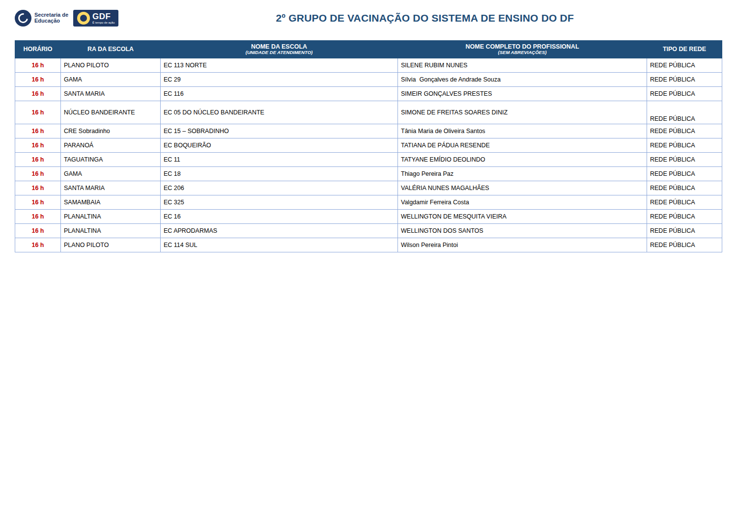Secretaria de
Educação
GDF É tempo de ação
2º GRUPO DE VACINAÇÃO DO SISTEMA DE ENSINO DO DF
| HORÁRIO | RA DA ESCOLA | NOME DA ESCOLA (UNIDADE DE ATENDIMENTO) | NOME COMPLETO DO PROFISSIONAL (SEM ABREVIAÇÕES) | TIPO DE REDE |
| --- | --- | --- | --- | --- |
| 16 h | PLANO PILOTO | EC 113 NORTE | SILENE RUBIM NUNES | REDE PÚBLICA |
| 16 h | GAMA | EC 29 | Sílvia Gonçalves de Andrade Souza | REDE PÚBLICA |
| 16 h | SANTA MARIA | EC 116 | SIMEIR GONÇALVES PRESTES | REDE PÚBLICA |
| 16 h | NÚCLEO BANDEIRANTE | EC 05 DO NÚCLEO BANDEIRANTE | SIMONE DE FREITAS SOARES DINIZ | REDE PÚBLICA |
| 16 h | CRE Sobradinho | EC 15 – SOBRADINHO | Tânia Maria de Oliveira Santos | REDE PÚBLICA |
| 16 h | PARANOÁ | EC BOQUEIRÃO | TATIANA DE PÁDUA RESENDE | REDE PÚBLICA |
| 16 h | TAGUATINGA | EC 11 | TATYANE EMÍDIO DEOLINDO | REDE PÚBLICA |
| 16 h | GAMA | EC 18 | Thiago Pereira Paz | REDE PÚBLICA |
| 16 h | SANTA MARIA | EC 206 | VALÉRIA NUNES MAGALHÃES | REDE PÚBLICA |
| 16 h | SAMAMBAIA | EC 325 | Valgdamir Ferreira Costa | REDE PÚBLICA |
| 16 h | PLANALTINA | EC 16 | WELLINGTON DE MESQUITA VIEIRA | REDE PÚBLICA |
| 16 h | PLANALTINA | EC APRODARMAS | WELLINGTON DOS SANTOS | REDE PÚBLICA |
| 16 h | PLANO PILOTO | EC 114 SUL | Wilson Pereira Pintoi | REDE PÚBLICA |